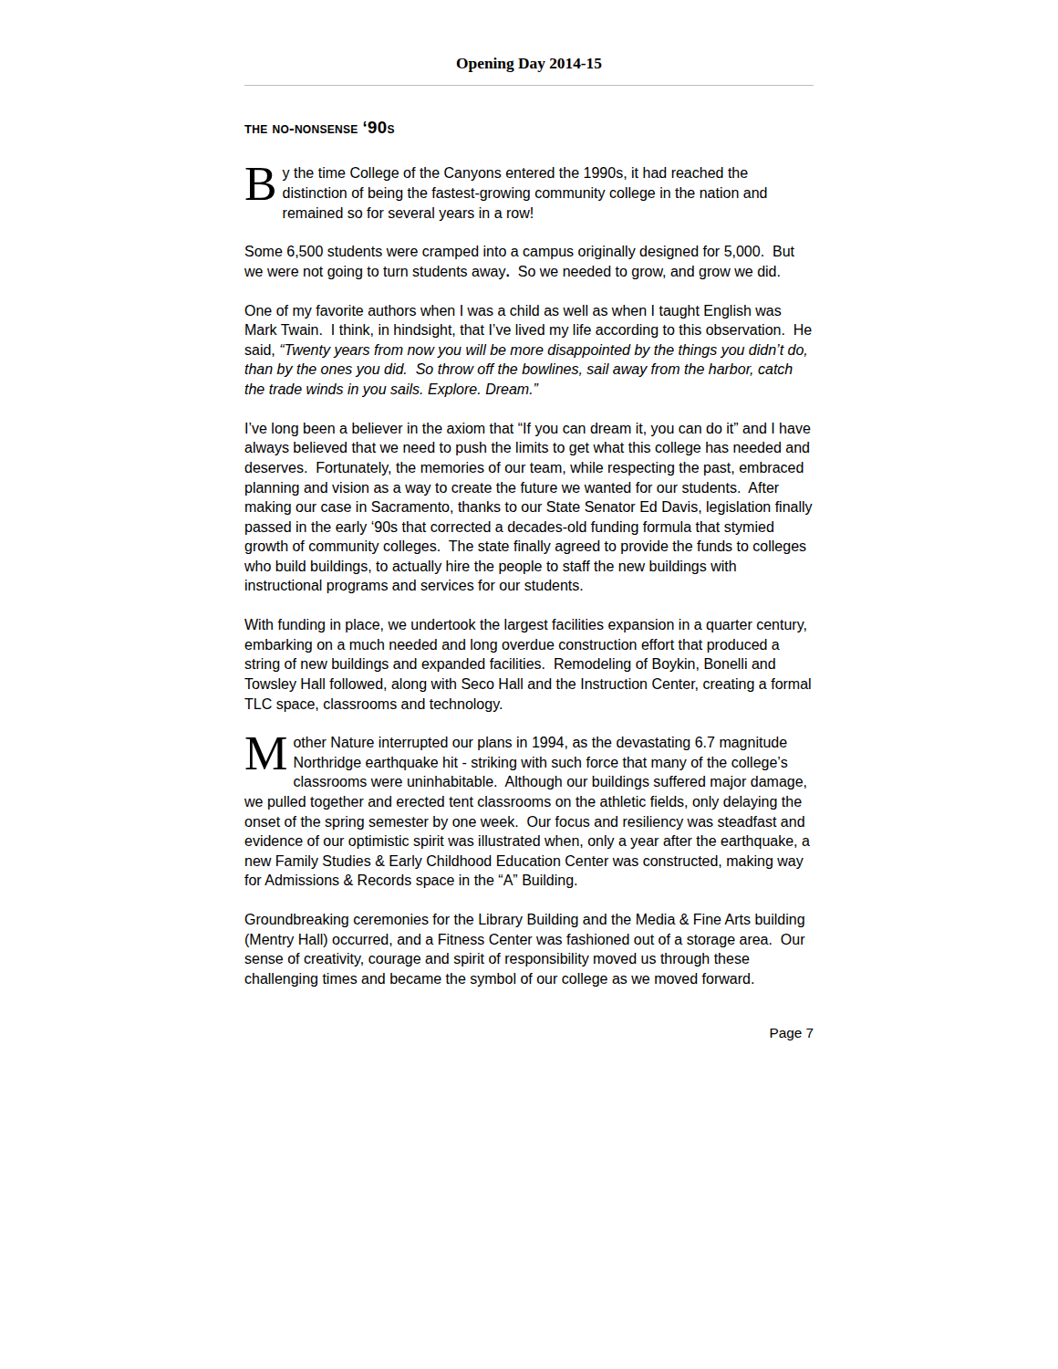Opening Day 2014-15
The no-nonsense ‘90s
By the time College of the Canyons entered the 1990s, it had reached the distinction of being the fastest-growing community college in the nation and remained so for several years in a row!
Some 6,500 students were cramped into a campus originally designed for 5,000. But we were not going to turn students away. So we needed to grow, and grow we did.
One of my favorite authors when I was a child as well as when I taught English was Mark Twain. I think, in hindsight, that I’ve lived my life according to this observation. He said, “Twenty years from now you will be more disappointed by the things you didn’t do, than by the ones you did. So throw off the bowlines, sail away from the harbor, catch the trade winds in you sails. Explore. Dream.”
I’ve long been a believer in the axiom that “If you can dream it, you can do it” and I have always believed that we need to push the limits to get what this college has needed and deserves. Fortunately, the memories of our team, while respecting the past, embraced planning and vision as a way to create the future we wanted for our students. After making our case in Sacramento, thanks to our State Senator Ed Davis, legislation finally passed in the early ‘90s that corrected a decades-old funding formula that stymied growth of community colleges. The state finally agreed to provide the funds to colleges who build buildings, to actually hire the people to staff the new buildings with instructional programs and services for our students.
With funding in place, we undertook the largest facilities expansion in a quarter century, embarking on a much needed and long overdue construction effort that produced a string of new buildings and expanded facilities. Remodeling of Boykin, Bonelli and Towsley Hall followed, along with Seco Hall and the Instruction Center, creating a formal TLC space, classrooms and technology.
Mother Nature interrupted our plans in 1994, as the devastating 6.7 magnitude Northridge earthquake hit - striking with such force that many of the college’s classrooms were uninhabitable. Although our buildings suffered major damage, we pulled together and erected tent classrooms on the athletic fields, only delaying the onset of the spring semester by one week. Our focus and resiliency was steadfast and evidence of our optimistic spirit was illustrated when, only a year after the earthquake, a new Family Studies & Early Childhood Education Center was constructed, making way for Admissions & Records space in the “A” Building.
Groundbreaking ceremonies for the Library Building and the Media & Fine Arts building (Mentry Hall) occurred, and a Fitness Center was fashioned out of a storage area. Our sense of creativity, courage and spirit of responsibility moved us through these challenging times and became the symbol of our college as we moved forward.
Page 7